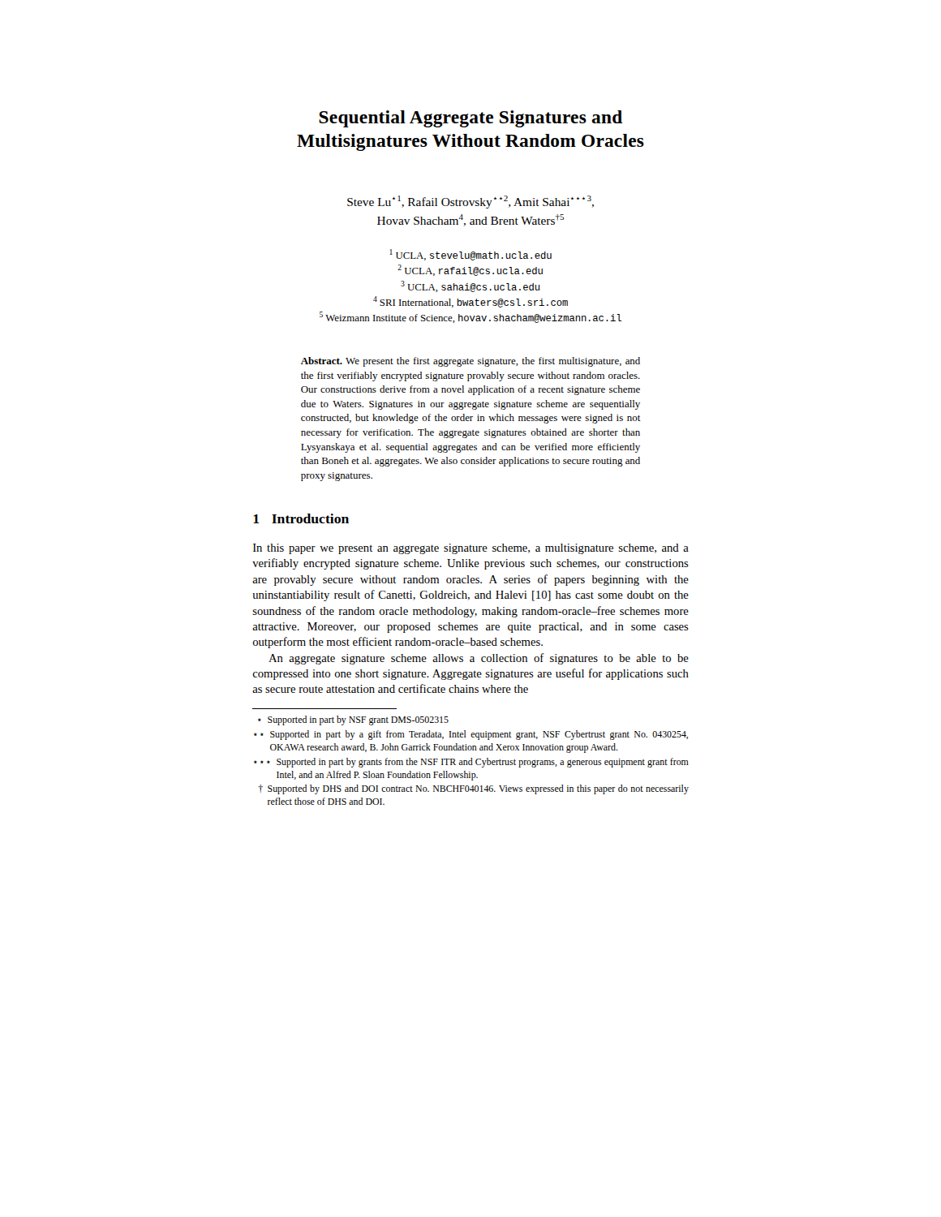Sequential Aggregate Signatures and
Multisignatures Without Random Oracles
Steve Lu⋆1, Rafail Ostrovsky⋆⋆2, Amit Sahai⋆⋆⋆3,
Hovav Shacham4, and Brent Waters†5
1 UCLA, stevelu@math.ucla.edu
2 UCLA, rafail@cs.ucla.edu
3 UCLA, sahai@cs.ucla.edu
4 SRI International, bwaters@csl.sri.com
5 Weizmann Institute of Science, hovav.shacham@weizmann.ac.il
Abstract. We present the first aggregate signature, the first multisignature, and the first verifiably encrypted signature provably secure without random oracles. Our constructions derive from a novel application of a recent signature scheme due to Waters. Signatures in our aggregate signature scheme are sequentially constructed, but knowledge of the order in which messages were signed is not necessary for verification. The aggregate signatures obtained are shorter than Lysyanskaya et al. sequential aggregates and can be verified more efficiently than Boneh et al. aggregates. We also consider applications to secure routing and proxy signatures.
1 Introduction
In this paper we present an aggregate signature scheme, a multisignature scheme, and a verifiably encrypted signature scheme. Unlike previous such schemes, our constructions are provably secure without random oracles. A series of papers beginning with the uninstantiability result of Canetti, Goldreich, and Halevi [10] has cast some doubt on the soundness of the random oracle methodology, making random-oracle–free schemes more attractive. Moreover, our proposed schemes are quite practical, and in some cases outperform the most efficient random-oracle–based schemes.
An aggregate signature scheme allows a collection of signatures to be able to be compressed into one short signature. Aggregate signatures are useful for applications such as secure route attestation and certificate chains where the
⋆
Supported in part by NSF grant DMS-0502315
⋆⋆
Supported in part by a gift from Teradata, Intel equipment grant, NSF Cybertrust grant No. 0430254, OKAWA research award, B. John Garrick Foundation and Xerox Innovation group Award.
⋆⋆⋆
Supported in part by grants from the NSF ITR and Cybertrust programs, a generous equipment grant from Intel, and an Alfred P. Sloan Foundation Fellowship.
†
Supported by DHS and DOI contract No. NBCHF040146. Views expressed in this paper do not necessarily reflect those of DHS and DOI.